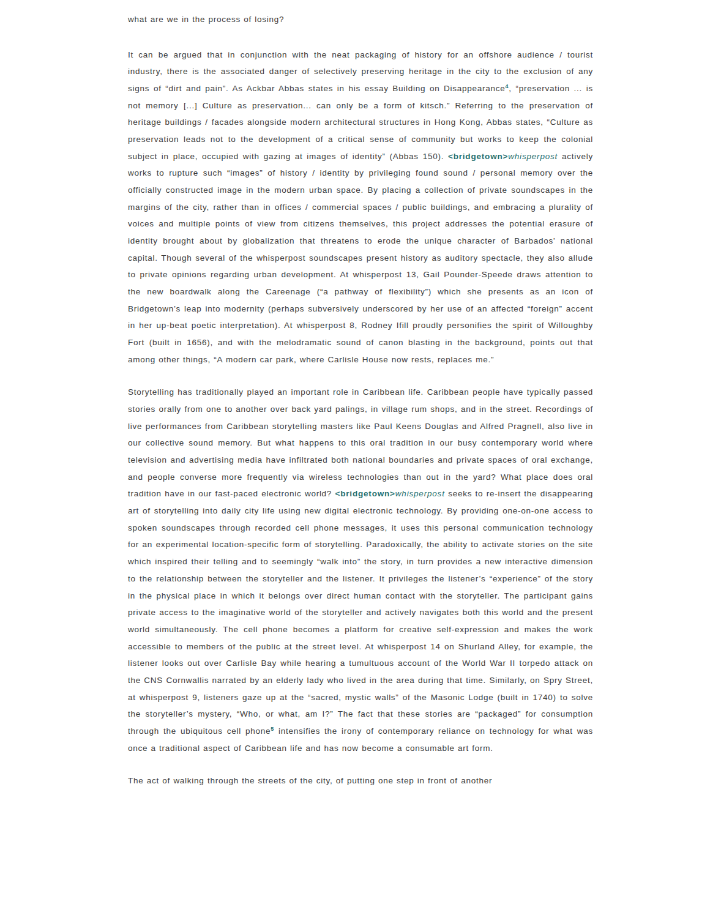what are we in the process of losing?
It can be argued that in conjunction with the neat packaging of history for an offshore audience / tourist industry, there is the associated danger of selectively preserving heritage in the city to the exclusion of any signs of “dirt and pain”. As Ackbar Abbas states in his essay Building on Disappearance4, “preservation ... is not memory [...] Culture as preservation... can only be a form of kitsch.” Referring to the preservation of heritage buildings / facades alongside modern architectural structures in Hong Kong, Abbas states, “Culture as preservation leads not to the development of a critical sense of community but works to keep the colonial subject in place, occupied with gazing at images of identity” (Abbas 150). <bridgetown>whisperpost actively works to rupture such “images” of history / identity by privileging found sound / personal memory over the officially constructed image in the modern urban space. By placing a collection of private soundscapes in the margins of the city, rather than in offices / commercial spaces / public buildings, and embracing a plurality of voices and multiple points of view from citizens themselves, this project addresses the potential erasure of identity brought about by globalization that threatens to erode the unique character of Barbados’ national capital. Though several of the whisperpost soundscapes present history as auditory spectacle, they also allude to private opinions regarding urban development. At whisperpost 13, Gail Pounder-Speede draws attention to the new boardwalk along the Careenage (“a pathway of flexibility”) which she presents as an icon of Bridgetown’s leap into modernity (perhaps subversively underscored by her use of an affected “foreign” accent in her up-beat poetic interpretation). At whisperpost 8, Rodney Ifill proudly personifies the spirit of Willoughby Fort (built in 1656), and with the melodramatic sound of canon blasting in the background, points out that among other things, “A modern car park, where Carlisle House now rests, replaces me.”
Storytelling has traditionally played an important role in Caribbean life. Caribbean people have typically passed stories orally from one to another over back yard palings, in village rum shops, and in the street. Recordings of live performances from Caribbean storytelling masters like Paul Keens Douglas and Alfred Pragnell, also live in our collective sound memory. But what happens to this oral tradition in our busy contemporary world where television and advertising media have infiltrated both national boundaries and private spaces of oral exchange, and people converse more frequently via wireless technologies than out in the yard? What place does oral tradition have in our fast-paced electronic world? <bridgetown>whisperpost seeks to re-insert the disappearing art of storytelling into daily city life using new digital electronic technology. By providing one-on-one access to spoken soundscapes through recorded cell phone messages, it uses this personal communication technology for an experimental location-specific form of storytelling. Paradoxically, the ability to activate stories on the site which inspired their telling and to seemingly “walk into” the story, in turn provides a new interactive dimension to the relationship between the storyteller and the listener. It privileges the listener’s “experience” of the story in the physical place in which it belongs over direct human contact with the storyteller. The participant gains private access to the imaginative world of the storyteller and actively navigates both this world and the present world simultaneously. The cell phone becomes a platform for creative self-expression and makes the work accessible to members of the public at the street level. At whisperpost 14 on Shurland Alley, for example, the listener looks out over Carlisle Bay while hearing a tumultuous account of the World War II torpedo attack on the CNS Cornwallis narrated by an elderly lady who lived in the area during that time. Similarly, on Spry Street, at whisperpost 9, listeners gaze up at the “sacred, mystic walls” of the Masonic Lodge (built in 1740) to solve the storyteller’s mystery, “Who, or what, am I?” The fact that these stories are “packaged” for consumption through the ubiquitous cell phone5 intensifies the irony of contemporary reliance on technology for what was once a traditional aspect of Caribbean life and has now become a consumable art form.
The act of walking through the streets of the city, of putting one step in front of another